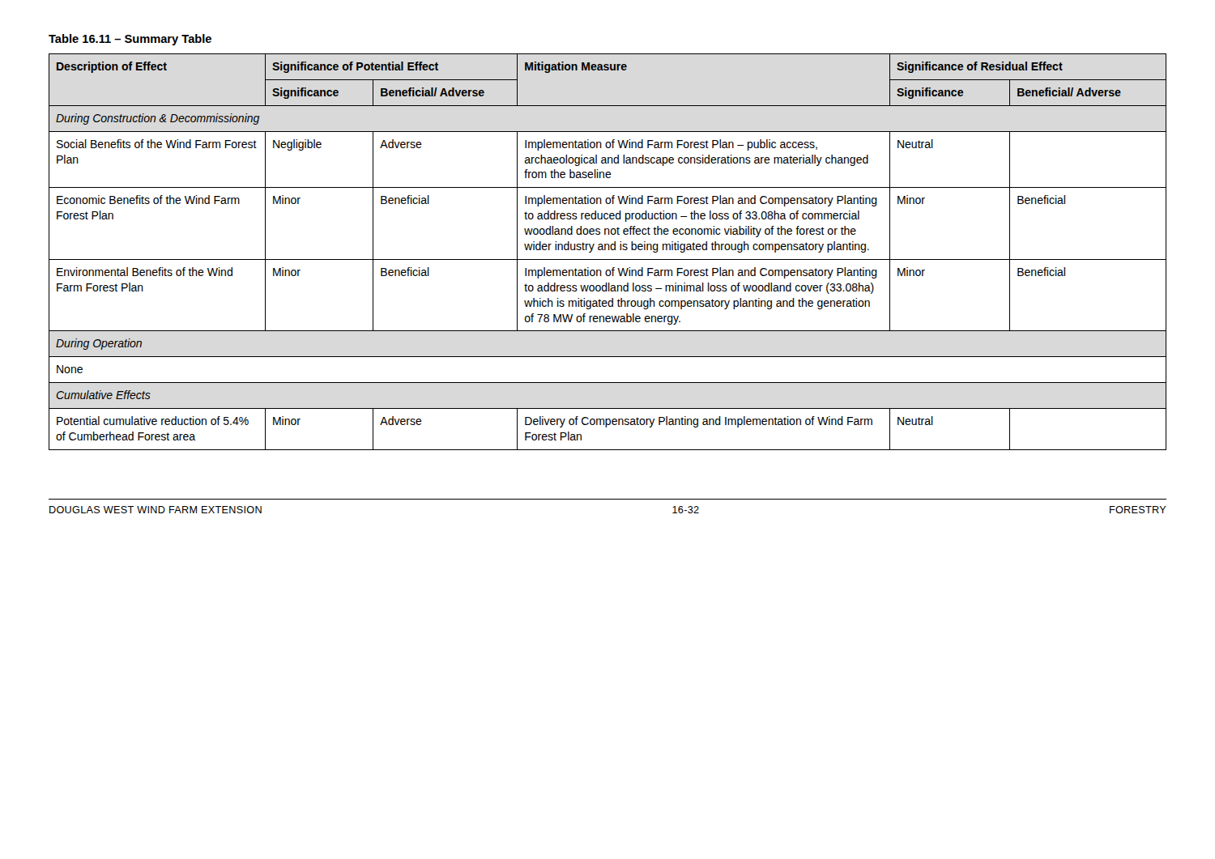Table 16.11 – Summary Table
| Description of Effect | Significance of Potential Effect | Mitigation Measure | Significance of Residual Effect |
| --- | --- | --- | --- |
| Significance | Beneficial/ Adverse | Significance | Beneficial/ Adverse |
| During Construction & Decommissioning |
| Social Benefits of the Wind Farm Forest Plan | Negligible | Adverse | Implementation of Wind Farm Forest Plan – public access, archaeological and landscape considerations are materially changed from the baseline | Neutral | |
| Economic Benefits of the Wind Farm Forest Plan | Minor | Beneficial | Implementation of Wind Farm Forest Plan and Compensatory Planting to address reduced production – the loss of 33.08ha of commercial woodland does not effect the economic viability of the forest or the wider industry and is being mitigated through compensatory planting. | Minor | Beneficial |
| Environmental Benefits of the Wind Farm Forest Plan | Minor | Beneficial | Implementation of Wind Farm Forest Plan and Compensatory Planting to address woodland loss – minimal loss of woodland cover (33.08ha) which is mitigated through compensatory planting and the generation of 78 MW of renewable energy. | Minor | Beneficial |
| During Operation |
| None |
| Cumulative Effects |
| Potential cumulative reduction of 5.4% of Cumberhead Forest area | Minor | Adverse | Delivery of Compensatory Planting and Implementation of Wind Farm Forest Plan | Neutral | |
DOUGLAS WEST WIND FARM EXTENSION 16-32 FORESTRY